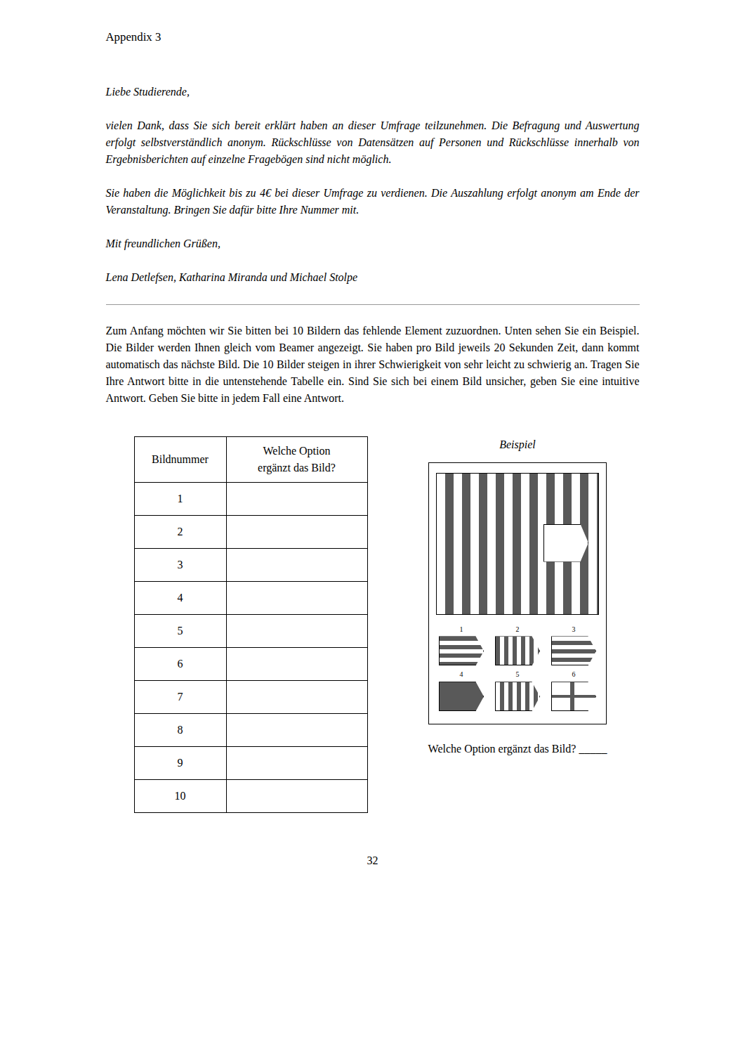Appendix 3
Liebe Studierende,
vielen Dank, dass Sie sich bereit erklärt haben an dieser Umfrage teilzunehmen. Die Befragung und Auswertung erfolgt selbstverständlich anonym. Rückschlüsse von Datensätzen auf Personen und Rückschlüsse innerhalb von Ergebnisberichten auf einzelne Fragebögen sind nicht möglich.
Sie haben die Möglichkeit bis zu 4€ bei dieser Umfrage zu verdienen. Die Auszahlung erfolgt anonym am Ende der Veranstaltung. Bringen Sie dafür bitte Ihre Nummer mit.
Mit freundlichen Grüßen,
Lena Detlefsen, Katharina Miranda und Michael Stolpe
Zum Anfang möchten wir Sie bitten bei 10 Bildern das fehlende Element zuzuordnen. Unten sehen Sie ein Beispiel. Die Bilder werden Ihnen gleich vom Beamer angezeigt. Sie haben pro Bild jeweils 20 Sekunden Zeit, dann kommt automatisch das nächste Bild. Die 10 Bilder steigen in ihrer Schwierigkeit von sehr leicht zu schwierig an. Tragen Sie Ihre Antwort bitte in die untenstehende Tabelle ein. Sind Sie sich bei einem Bild unsicher, geben Sie eine intuitive Antwort. Geben Sie bitte in jedem Fall eine Antwort.
| Bildnummer | Welche Option ergänzt das Bild? |
| --- | --- |
| 1 | |
| 2 | |
| 3 | |
| 4 | |
| 5 | |
| 6 | |
| 7 | |
| 8 | |
| 9 | |
| 10 | |
Beispiel
1
2
3
4
5
6
Welche Option ergänzt das Bild? _____
32